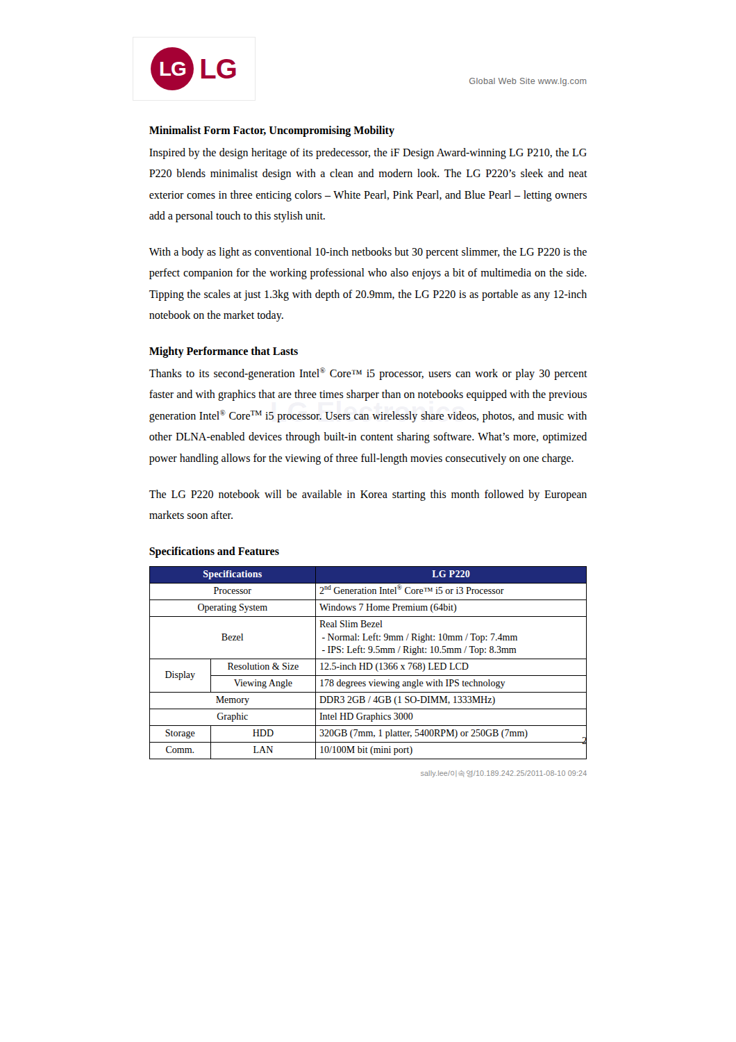LG
Global Web Site www.lg.com
LG Electronics
Minimalist Form Factor, Uncompromising Mobility
Inspired by the design heritage of its predecessor, the iF Design Award-winning LG P210, the LG P220 blends minimalist design with a clean and modern look. The LG P220’s sleek and neat exterior comes in three enticing colors – White Pearl, Pink Pearl, and Blue Pearl – letting owners add a personal touch to this stylish unit.
With a body as light as conventional 10-inch netbooks but 30 percent slimmer, the LG P220 is the perfect companion for the working professional who also enjoys a bit of multimedia on the side. Tipping the scales at just 1.3kg with depth of 20.9mm, the LG P220 is as portable as any 12-inch notebook on the market today.
Mighty Performance that Lasts
Thanks to its second-generation Intel® Core™ i5 processor, users can work or play 30 percent faster and with graphics that are three times sharper than on notebooks equipped with the previous generation Intel® CoreTM i5 processor. Users can wirelessly share videos, photos, and music with other DLNA-enabled devices through built-in content sharing software. What’s more, optimized power handling allows for the viewing of three full-length movies consecutively on one charge.
The LG P220 notebook will be available in Korea starting this month followed by European markets soon after.
Specifications and Features
| Specifications | LG P220 |
| --- | --- |
| Processor | 2 nd Generation Intel ® Core™ i5 or i3 Processor |
| Operating System | Windows 7 Home Premium (64bit) |
| Bezel | Real Slim Bezel - Normal: Left: 9mm / Right: 10mm / Top: 7.4mm - IPS: Left: 9.5mm / Right: 10.5mm / Top: 8.3mm |
| Display | Resolution & Size | 12.5-inch HD (1366 x 768) LED LCD |
| Viewing Angle | 178 degrees viewing angle with IPS technology |
| Memory | DDR3 2GB / 4GB (1 SO-DIMM, 1333MHz) |
| Graphic | Intel HD Graphics 3000 |
| Storage | HDD | 320GB (7mm, 1 platter, 5400RPM) or 250GB (7mm) |
| Comm. | LAN | 10/100M bit (mini port) |
2
sally.lee/이속영/10.189.242.25/2011-08-10 09:24